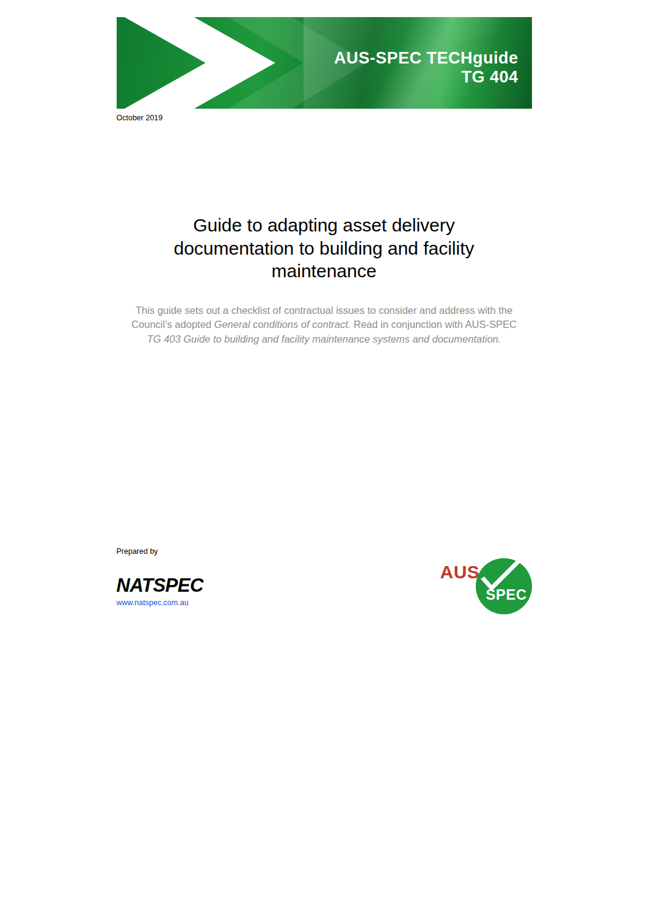AUS-SPEC TECHguide TG 404
October 2019
Guide to adapting asset delivery documentation to building and facility maintenance
This guide sets out a checklist of contractual issues to consider and address with the Council’s adopted General conditions of contract. Read in conjunction with AUS-SPEC TG 403 Guide to building and facility maintenance systems and documentation.
Prepared by
NATSPEC
www.natspec.com.au
AUS
SPEC